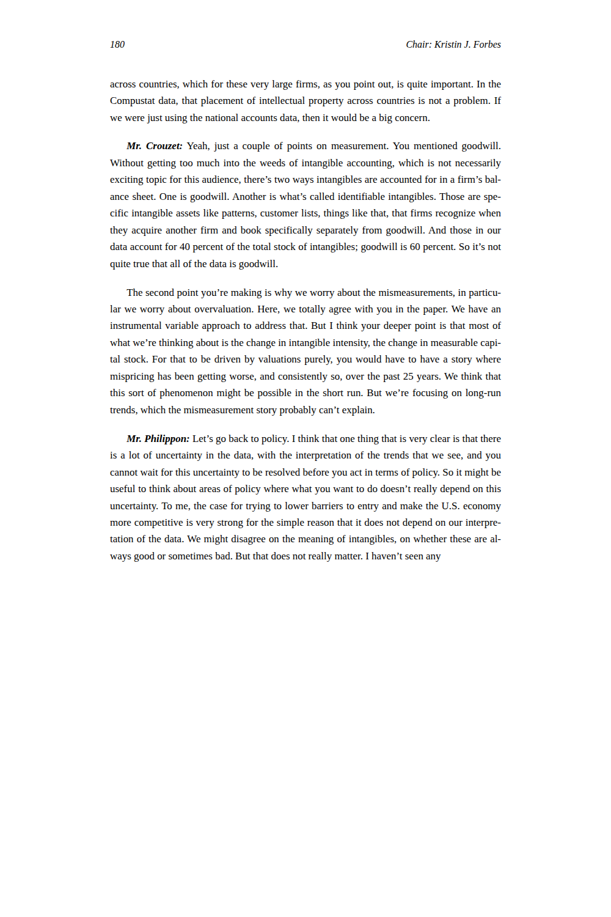180 Chair: Kristin J. Forbes
across countries, which for these very large firms, as you point out, is quite important. In the Compustat data, that placement of intellectual property across countries is not a problem. If we were just using the national accounts data, then it would be a big concern.
Mr. Crouzet: Yeah, just a couple of points on measurement. You mentioned goodwill. Without getting too much into the weeds of intangible accounting, which is not necessarily exciting topic for this audience, there’s two ways intangibles are accounted for in a firm’s balance sheet. One is goodwill. Another is what’s called identifiable intangibles. Those are specific intangible assets like patterns, customer lists, things like that, that firms recognize when they acquire another firm and book specifically separately from goodwill. And those in our data account for 40 percent of the total stock of intangibles; goodwill is 60 percent. So it’s not quite true that all of the data is goodwill.
The second point you’re making is why we worry about the mismeasurements, in particular we worry about overvaluation. Here, we totally agree with you in the paper. We have an instrumental variable approach to address that. But I think your deeper point is that most of what we’re thinking about is the change in intangible intensity, the change in measurable capital stock. For that to be driven by valuations purely, you would have to have a story where mispricing has been getting worse, and consistently so, over the past 25 years. We think that this sort of phenomenon might be possible in the short run. But we’re focusing on long-run trends, which the mismeasurement story probably can’t explain.
Mr. Philippon: Let’s go back to policy. I think that one thing that is very clear is that there is a lot of uncertainty in the data, with the interpretation of the trends that we see, and you cannot wait for this uncertainty to be resolved before you act in terms of policy. So it might be useful to think about areas of policy where what you want to do doesn’t really depend on this uncertainty. To me, the case for trying to lower barriers to entry and make the U.S. economy more competitive is very strong for the simple reason that it does not depend on our interpretation of the data. We might disagree on the meaning of intangibles, on whether these are always good or sometimes bad. But that does not really matter. I haven’t seen any